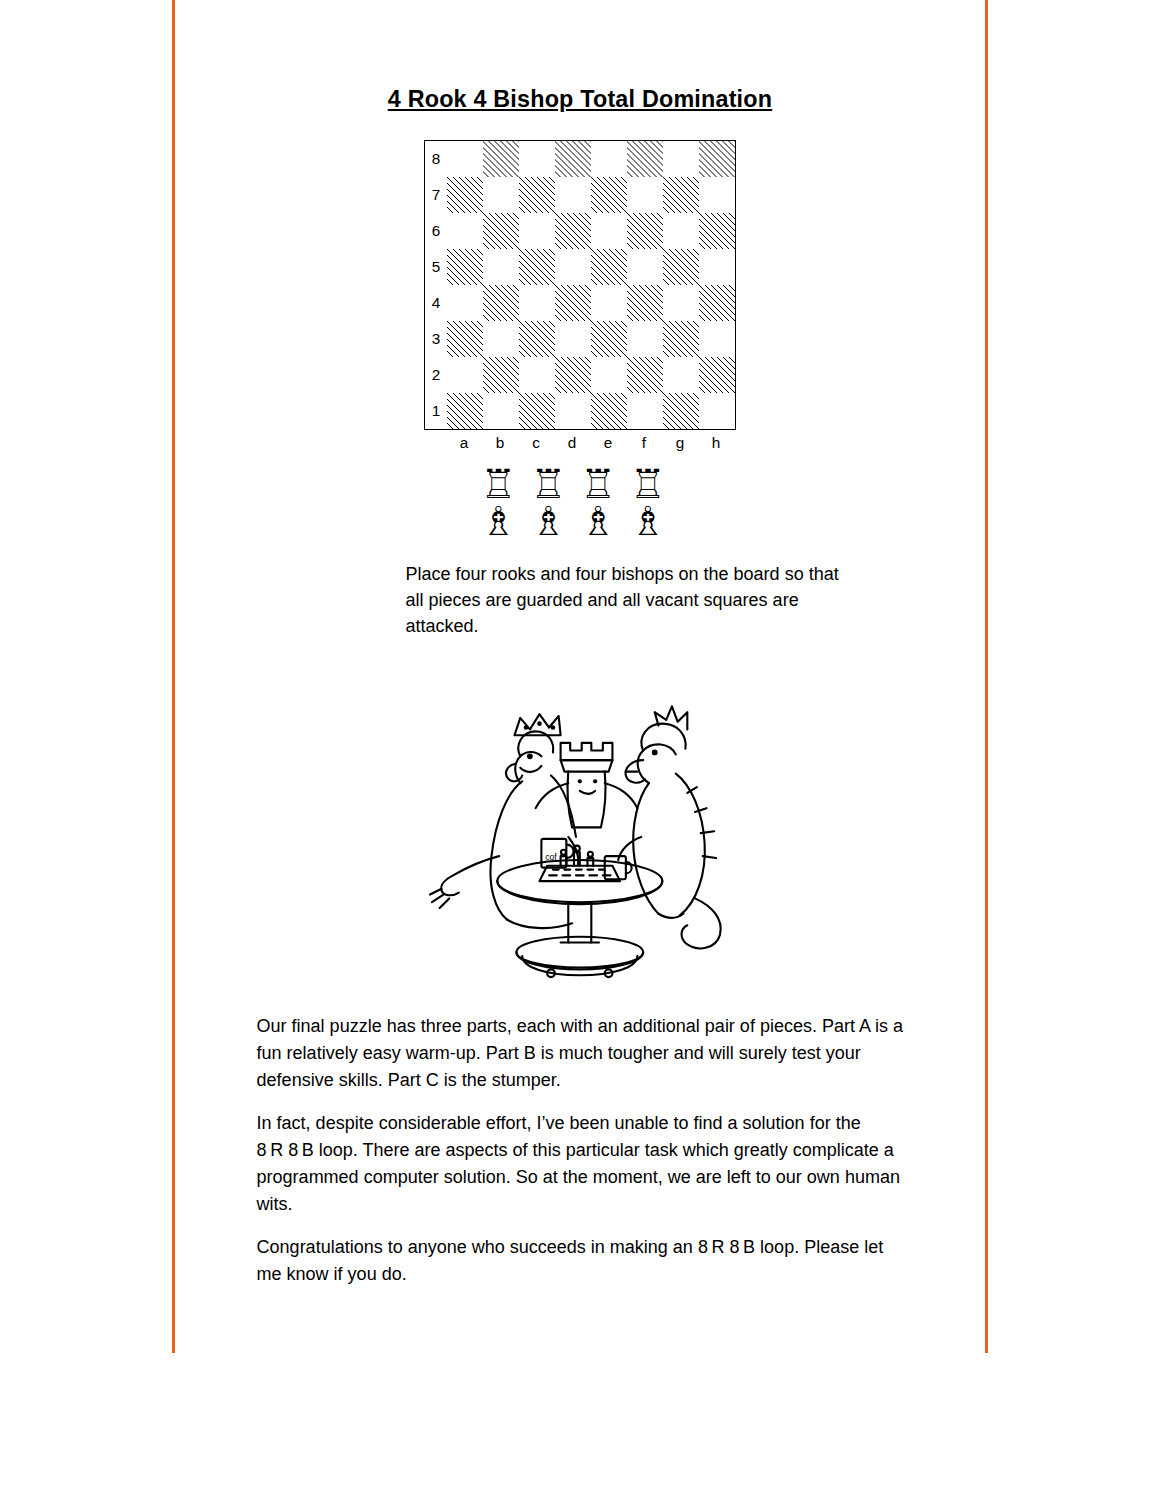4 Rook 4 Bishop Total Domination
| 8 | | | | | | | | |
| 7 | | | | | | | | |
| 6 | | | | | | | | |
| 5 | | | | | | | | |
| 4 | | | | | | | | |
| 3 | | | | | | | | |
| 2 | | | | | | | | |
| 1 | | | | | | | | |
abcd efgh
♖♖♖♖
♗♗♗♗
Place four rooks and four bishops on the board so that all pieces are guarded and all vacant squares are attacked.
cof
Our final puzzle has three parts, each with an additional pair of pieces. Part A is a fun relatively easy warm-up. Part B is much tougher and will surely test your defensive skills. Part C is the stumper.
In fact, despite considerable effort, I’ve been unable to find a solution for the 8 R 8 B loop. There are aspects of this particular task which greatly complicate a programmed computer solution. So at the moment, we are left to our own human wits.
Congratulations to anyone who succeeds in making an 8 R 8 B loop. Please let me know if you do.